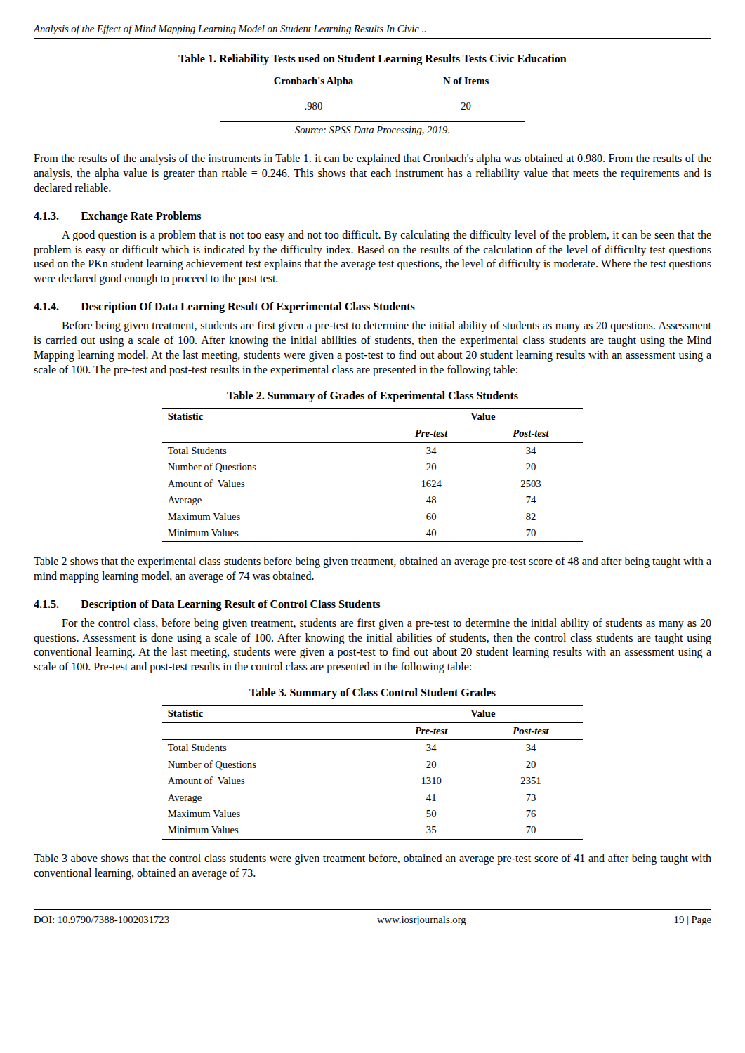Analysis of the Effect of Mind Mapping Learning Model on Student Learning Results In Civic ..
Table 1. Reliability Tests used on Student Learning Results Tests Civic Education
| Cronbach's Alpha | N of Items |
| --- | --- |
| .980 | 20 |
Source: SPSS Data Processing, 2019.
From the results of the analysis of the instruments in Table 1. it can be explained that Cronbach's alpha was obtained at 0.980. From the results of the analysis, the alpha value is greater than rtable = 0.246. This shows that each instrument has a reliability value that meets the requirements and is declared reliable.
4.1.3. Exchange Rate Problems
A good question is a problem that is not too easy and not too difficult. By calculating the difficulty level of the problem, it can be seen that the problem is easy or difficult which is indicated by the difficulty index. Based on the results of the calculation of the level of difficulty test questions used on the PKn student learning achievement test explains that the average test questions, the level of difficulty is moderate. Where the test questions were declared good enough to proceed to the post test.
4.1.4. Description Of Data Learning Result Of Experimental Class Students
Before being given treatment, students are first given a pre-test to determine the initial ability of students as many as 20 questions. Assessment is carried out using a scale of 100. After knowing the initial abilities of students, then the experimental class students are taught using the Mind Mapping learning model. At the last meeting, students were given a post-test to find out about 20 student learning results with an assessment using a scale of 100. The pre-test and post-test results in the experimental class are presented in the following table:
Table 2. Summary of Grades of Experimental Class Students
| Statistic | Value |
| --- | --- |
| | Pre-test | Post-test |
| Total Students | 34 | 34 |
| Number of Questions | 20 | 20 |
| Amount of Values | 1624 | 2503 |
| Average | 48 | 74 |
| Maximum Values | 60 | 82 |
| Minimum Values | 40 | 70 |
Table 2 shows that the experimental class students before being given treatment, obtained an average pre-test score of 48 and after being taught with a mind mapping learning model, an average of 74 was obtained.
4.1.5. Description of Data Learning Result of Control Class Students
For the control class, before being given treatment, students are first given a pre-test to determine the initial ability of students as many as 20 questions. Assessment is done using a scale of 100. After knowing the initial abilities of students, then the control class students are taught using conventional learning. At the last meeting, students were given a post-test to find out about 20 student learning results with an assessment using a scale of 100. Pre-test and post-test results in the control class are presented in the following table:
Table 3. Summary of Class Control Student Grades
| Statistic | Value |
| --- | --- |
| | Pre-test | Post-test |
| Total Students | 34 | 34 |
| Number of Questions | 20 | 20 |
| Amount of Values | 1310 | 2351 |
| Average | 41 | 73 |
| Maximum Values | 50 | 76 |
| Minimum Values | 35 | 70 |
Table 3 above shows that the control class students were given treatment before, obtained an average pre-test score of 41 and after being taught with conventional learning, obtained an average of 73.
DOI: 10.9790/7388-1002031723 www.iosrjournals.org 19 | Page